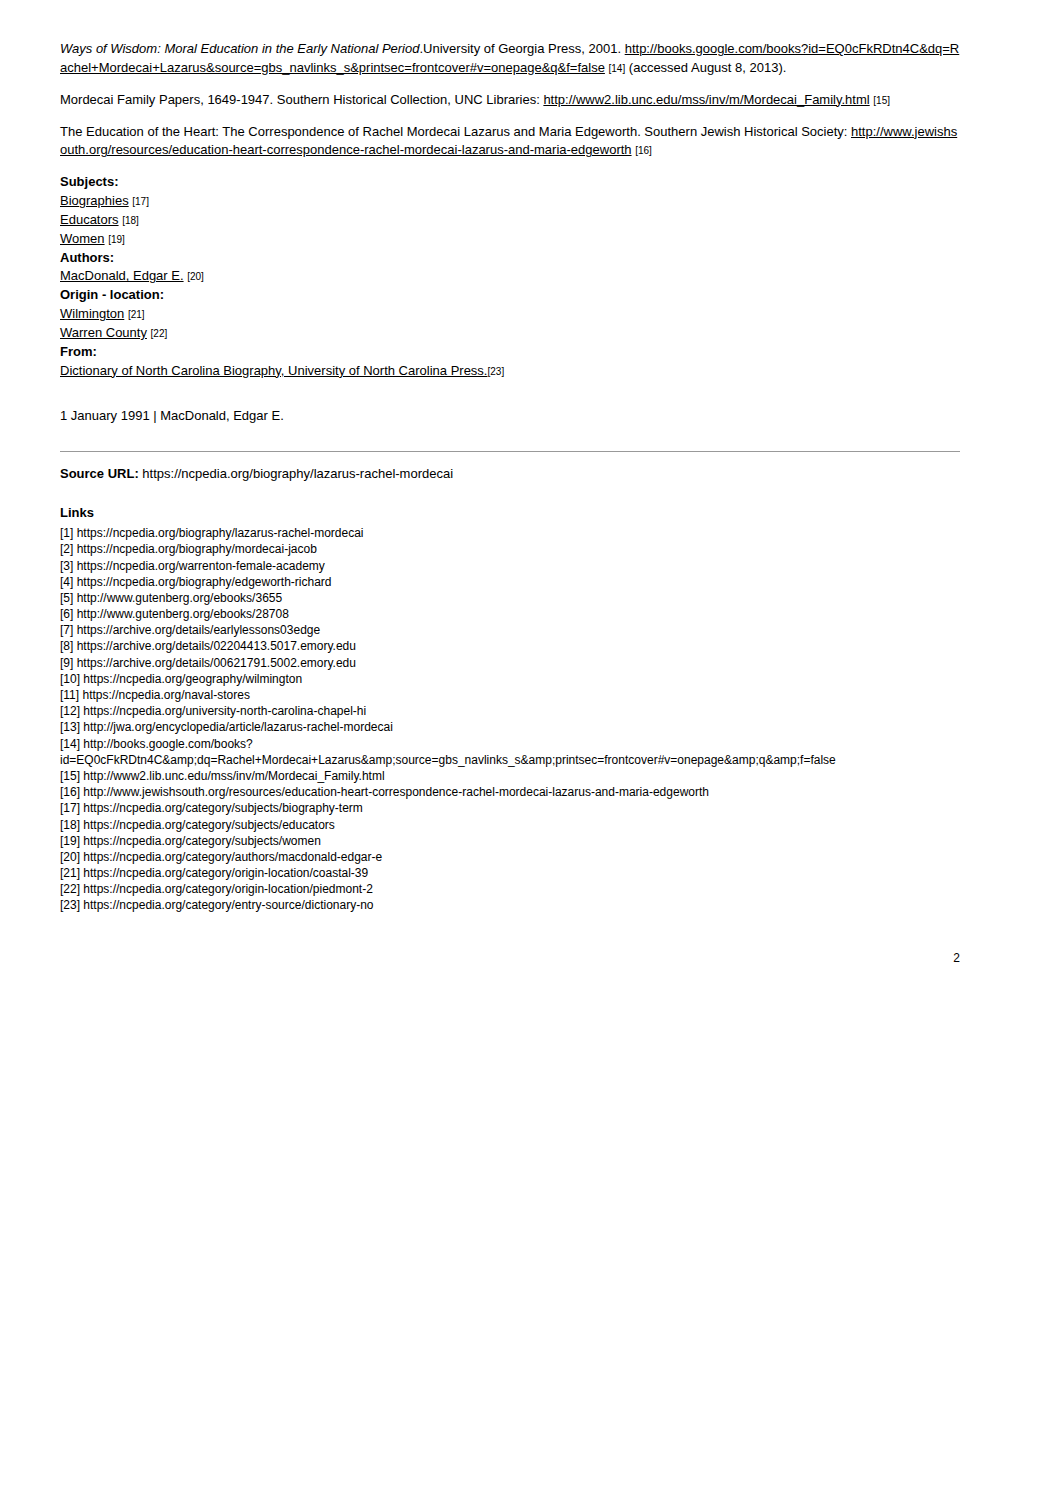Ways of Wisdom: Moral Education in the Early National Period.University of Georgia Press, 2001. http://books.google.com/books?id=EQ0cFkRDtn4C&dq=Rachel+Mordecai+Lazarus&source=gbs_navlinks_s&printsec=frontcover#v=onepage&q&f=false [14] (accessed August 8, 2013).
Mordecai Family Papers, 1649-1947. Southern Historical Collection, UNC Libraries: http://www2.lib.unc.edu/mss/inv/m/Mordecai_Family.html [15]
The Education of the Heart: The Correspondence of Rachel Mordecai Lazarus and Maria Edgeworth. Southern Jewish Historical Society: http://www.jewishsouth.org/resources/education-heart-correspondence-rachel-mordecai-lazarus-and-maria-edgeworth [16]
Subjects:
Biographies [17]
Educators [18]
Women [19]
Authors:
MacDonald, Edgar E. [20]
Origin - location:
Wilmington [21]
Warren County [22]
From:
Dictionary of North Carolina Biography, University of North Carolina Press.[23]
1 January 1991 | MacDonald, Edgar E.
Source URL: https://ncpedia.org/biography/lazarus-rachel-mordecai
Links
[1] https://ncpedia.org/biography/lazarus-rachel-mordecai
[2] https://ncpedia.org/biography/mordecai-jacob
[3] https://ncpedia.org/warrenton-female-academy
[4] https://ncpedia.org/biography/edgeworth-richard
[5] http://www.gutenberg.org/ebooks/3655
[6] http://www.gutenberg.org/ebooks/28708
[7] https://archive.org/details/earlylessons03edge
[8] https://archive.org/details/02204413.5017.emory.edu
[9] https://archive.org/details/00621791.5002.emory.edu
[10] https://ncpedia.org/geography/wilmington
[11] https://ncpedia.org/naval-stores
[12] https://ncpedia.org/university-north-carolina-chapel-hi
[13] http://jwa.org/encyclopedia/article/lazarus-rachel-mordecai
[14] http://books.google.com/books?
id=EQ0cFkRDtn4C&amp;dq=Rachel+Mordecai+Lazarus&amp;source=gbs_navlinks_s&amp;printsec=frontcover#v=onepage&amp;q&amp;f=false
[15] http://www2.lib.unc.edu/mss/inv/m/Mordecai_Family.html
[16] http://www.jewishsouth.org/resources/education-heart-correspondence-rachel-mordecai-lazarus-and-maria-edgeworth
[17] https://ncpedia.org/category/subjects/biography-term
[18] https://ncpedia.org/category/subjects/educators
[19] https://ncpedia.org/category/subjects/women
[20] https://ncpedia.org/category/authors/macdonald-edgar-e
[21] https://ncpedia.org/category/origin-location/coastal-39
[22] https://ncpedia.org/category/origin-location/piedmont-2
[23] https://ncpedia.org/category/entry-source/dictionary-no
2